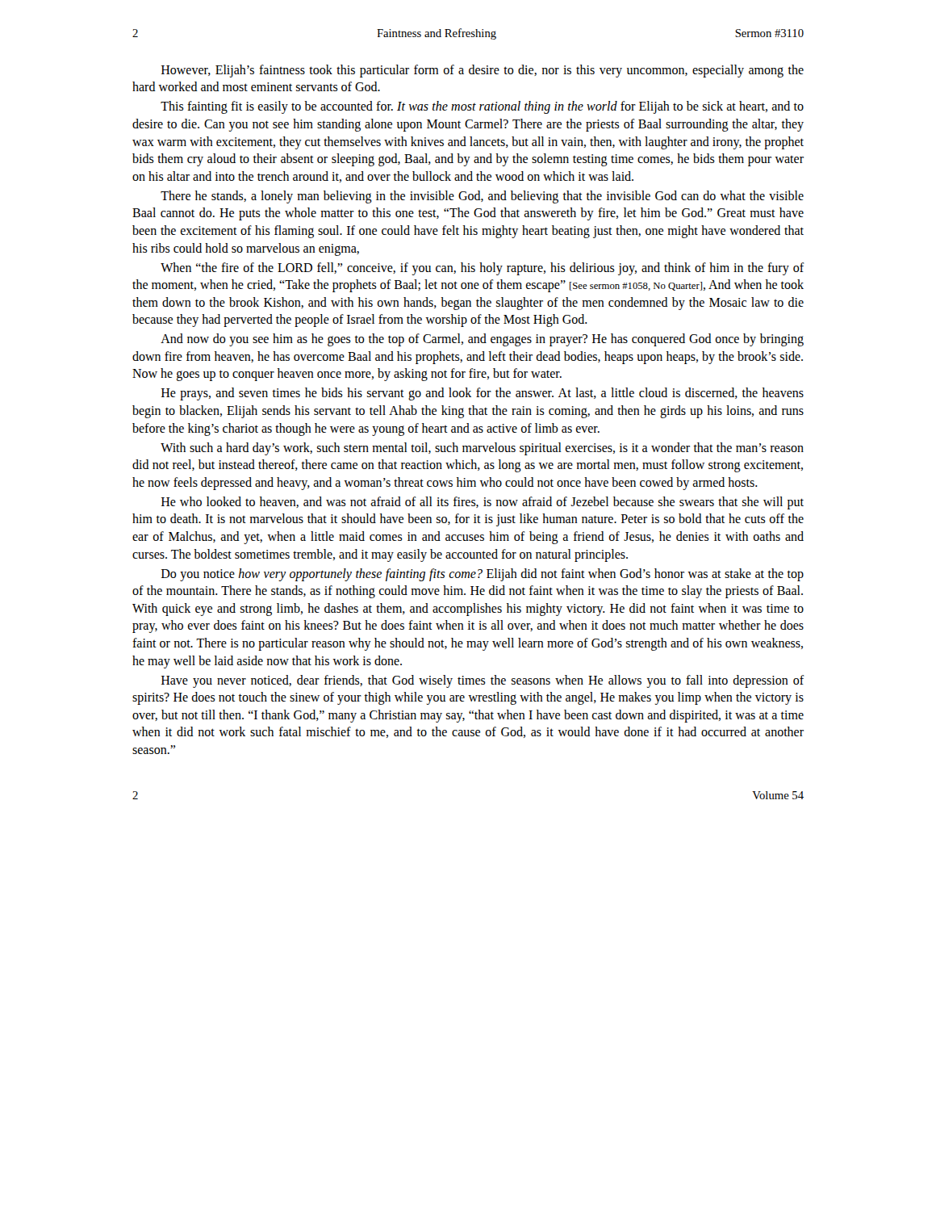2 Faintness and Refreshing Sermon #3110
However, Elijah’s faintness took this particular form of a desire to die, nor is this very uncommon, especially among the hard worked and most eminent servants of God.
This fainting fit is easily to be accounted for. It was the most rational thing in the world for Elijah to be sick at heart, and to desire to die. Can you not see him standing alone upon Mount Carmel? There are the priests of Baal surrounding the altar, they wax warm with excitement, they cut themselves with knives and lancets, but all in vain, then, with laughter and irony, the prophet bids them cry aloud to their absent or sleeping god, Baal, and by and by the solemn testing time comes, he bids them pour water on his altar and into the trench around it, and over the bullock and the wood on which it was laid.
There he stands, a lonely man believing in the invisible God, and believing that the invisible God can do what the visible Baal cannot do. He puts the whole matter to this one test, “The God that answereth by fire, let him be God.” Great must have been the excitement of his flaming soul. If one could have felt his mighty heart beating just then, one might have wondered that his ribs could hold so marvelous an enigma,
When “the fire of the LORD fell,” conceive, if you can, his holy rapture, his delirious joy, and think of him in the fury of the moment, when he cried, “Take the prophets of Baal; let not one of them escape” [See sermon #1058, No Quarter], And when he took them down to the brook Kishon, and with his own hands, began the slaughter of the men condemned by the Mosaic law to die because they had perverted the people of Israel from the worship of the Most High God.
And now do you see him as he goes to the top of Carmel, and engages in prayer? He has conquered God once by bringing down fire from heaven, he has overcome Baal and his prophets, and left their dead bodies, heaps upon heaps, by the brook’s side. Now he goes up to conquer heaven once more, by asking not for fire, but for water.
He prays, and seven times he bids his servant go and look for the answer. At last, a little cloud is discerned, the heavens begin to blacken, Elijah sends his servant to tell Ahab the king that the rain is coming, and then he girds up his loins, and runs before the king’s chariot as though he were as young of heart and as active of limb as ever.
With such a hard day’s work, such stern mental toil, such marvelous spiritual exercises, is it a wonder that the man’s reason did not reel, but instead thereof, there came on that reaction which, as long as we are mortal men, must follow strong excitement, he now feels depressed and heavy, and a woman’s threat cows him who could not once have been cowed by armed hosts.
He who looked to heaven, and was not afraid of all its fires, is now afraid of Jezebel because she swears that she will put him to death. It is not marvelous that it should have been so, for it is just like human nature. Peter is so bold that he cuts off the ear of Malchus, and yet, when a little maid comes in and accuses him of being a friend of Jesus, he denies it with oaths and curses. The boldest sometimes tremble, and it may easily be accounted for on natural principles.
Do you notice how very opportunely these fainting fits come? Elijah did not faint when God’s honor was at stake at the top of the mountain. There he stands, as if nothing could move him. He did not faint when it was the time to slay the priests of Baal. With quick eye and strong limb, he dashes at them, and accomplishes his mighty victory. He did not faint when it was time to pray, who ever does faint on his knees? But he does faint when it is all over, and when it does not much matter whether he does faint or not. There is no particular reason why he should not, he may well learn more of God’s strength and of his own weakness, he may well be laid aside now that his work is done.
Have you never noticed, dear friends, that God wisely times the seasons when He allows you to fall into depression of spirits? He does not touch the sinew of your thigh while you are wrestling with the angel, He makes you limp when the victory is over, but not till then. “I thank God,” many a Christian may say, “that when I have been cast down and dispirited, it was at a time when it did not work such fatal mischief to me, and to the cause of God, as it would have done if it had occurred at another season.”
2 Volume 54